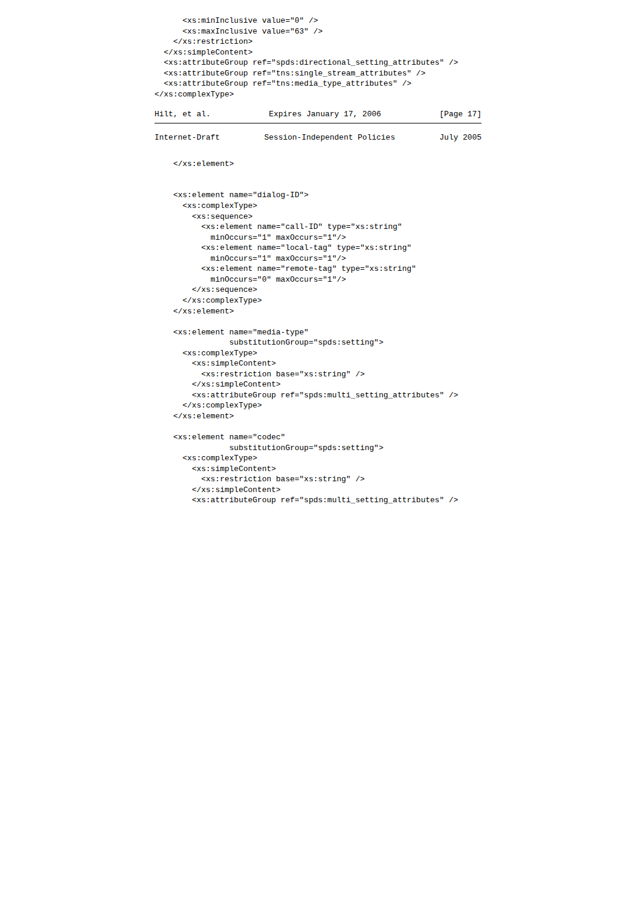<xs:minInclusive value="0" />
      <xs:maxInclusive value="63" />
    </xs:restriction>
  </xs:simpleContent>
  <xs:attributeGroup ref="spds:directional_setting_attributes" />
  <xs:attributeGroup ref="tns:single_stream_attributes" />
  <xs:attributeGroup ref="tns:media_type_attributes" />
</xs:complexType>
Hilt, et al. Expires January 17, 2006 [Page 17]
Internet-Draft Session-Independent Policies July 2005
    </xs:element>


    <xs:element name="dialog-ID">
      <xs:complexType>
        <xs:sequence>
          <xs:element name="call-ID" type="xs:string"
            minOccurs="1" maxOccurs="1"/>
          <xs:element name="local-tag" type="xs:string"
            minOccurs="1" maxOccurs="1"/>
          <xs:element name="remote-tag" type="xs:string"
            minOccurs="0" maxOccurs="1"/>
        </xs:sequence>
      </xs:complexType>
    </xs:element>

    <xs:element name="media-type"
                substitutionGroup="spds:setting">
      <xs:complexType>
        <xs:simpleContent>
          <xs:restriction base="xs:string" />
        </xs:simpleContent>
        <xs:attributeGroup ref="spds:multi_setting_attributes" />
      </xs:complexType>
    </xs:element>

    <xs:element name="codec"
                substitutionGroup="spds:setting">
      <xs:complexType>
        <xs:simpleContent>
          <xs:restriction base="xs:string" />
        </xs:simpleContent>
        <xs:attributeGroup ref="spds:multi_setting_attributes" />